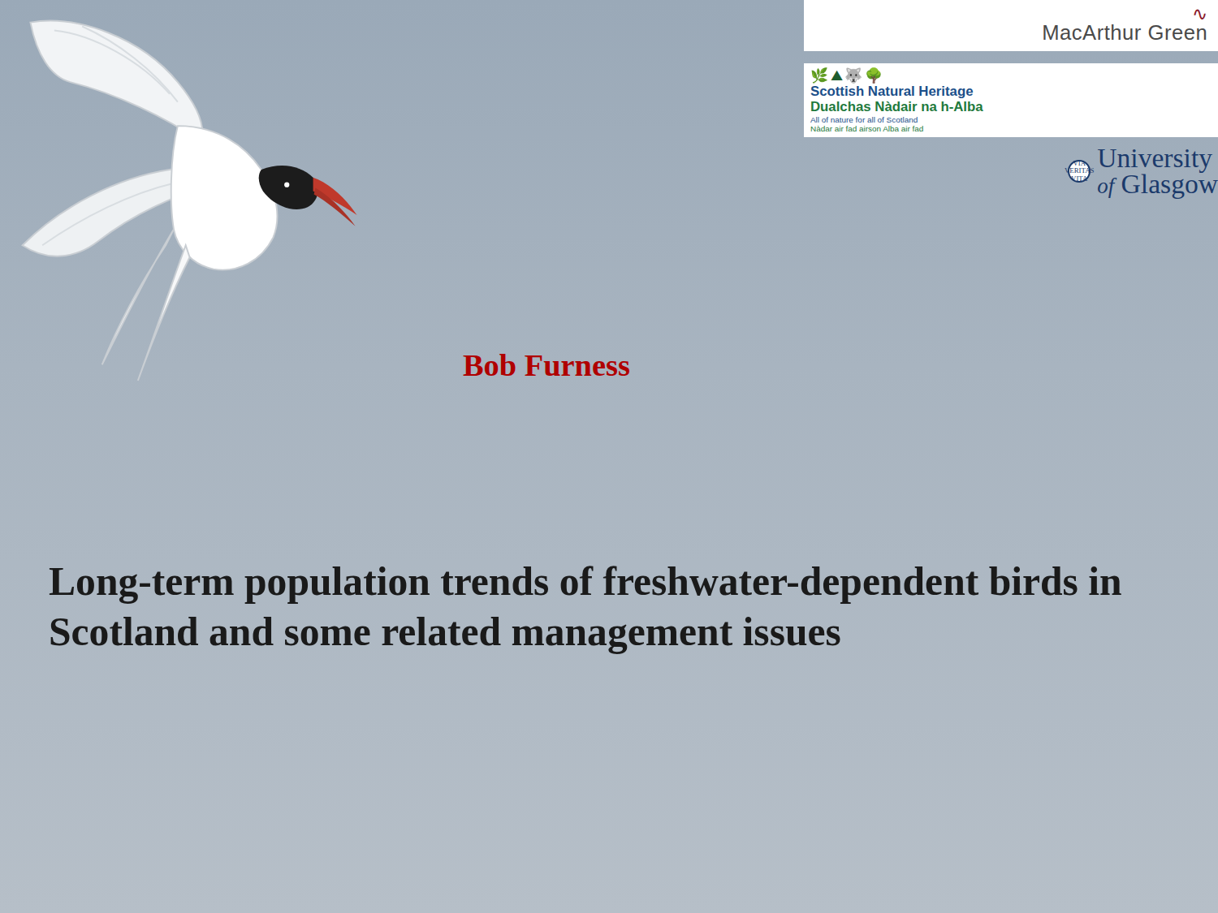∿ MacArthur Green
🌿⛰🐺🌳
Scottish Natural Heritage
Dualchas Nàdair na h-Alba
All of nature for all of Scotland
Nàdar air fad airson Alba air fad
VIA
VERITAS
VITA
University
of Glasgow
Bob Furness
Long-term population trends of freshwater-dependent birds in Scotland and some related management issues